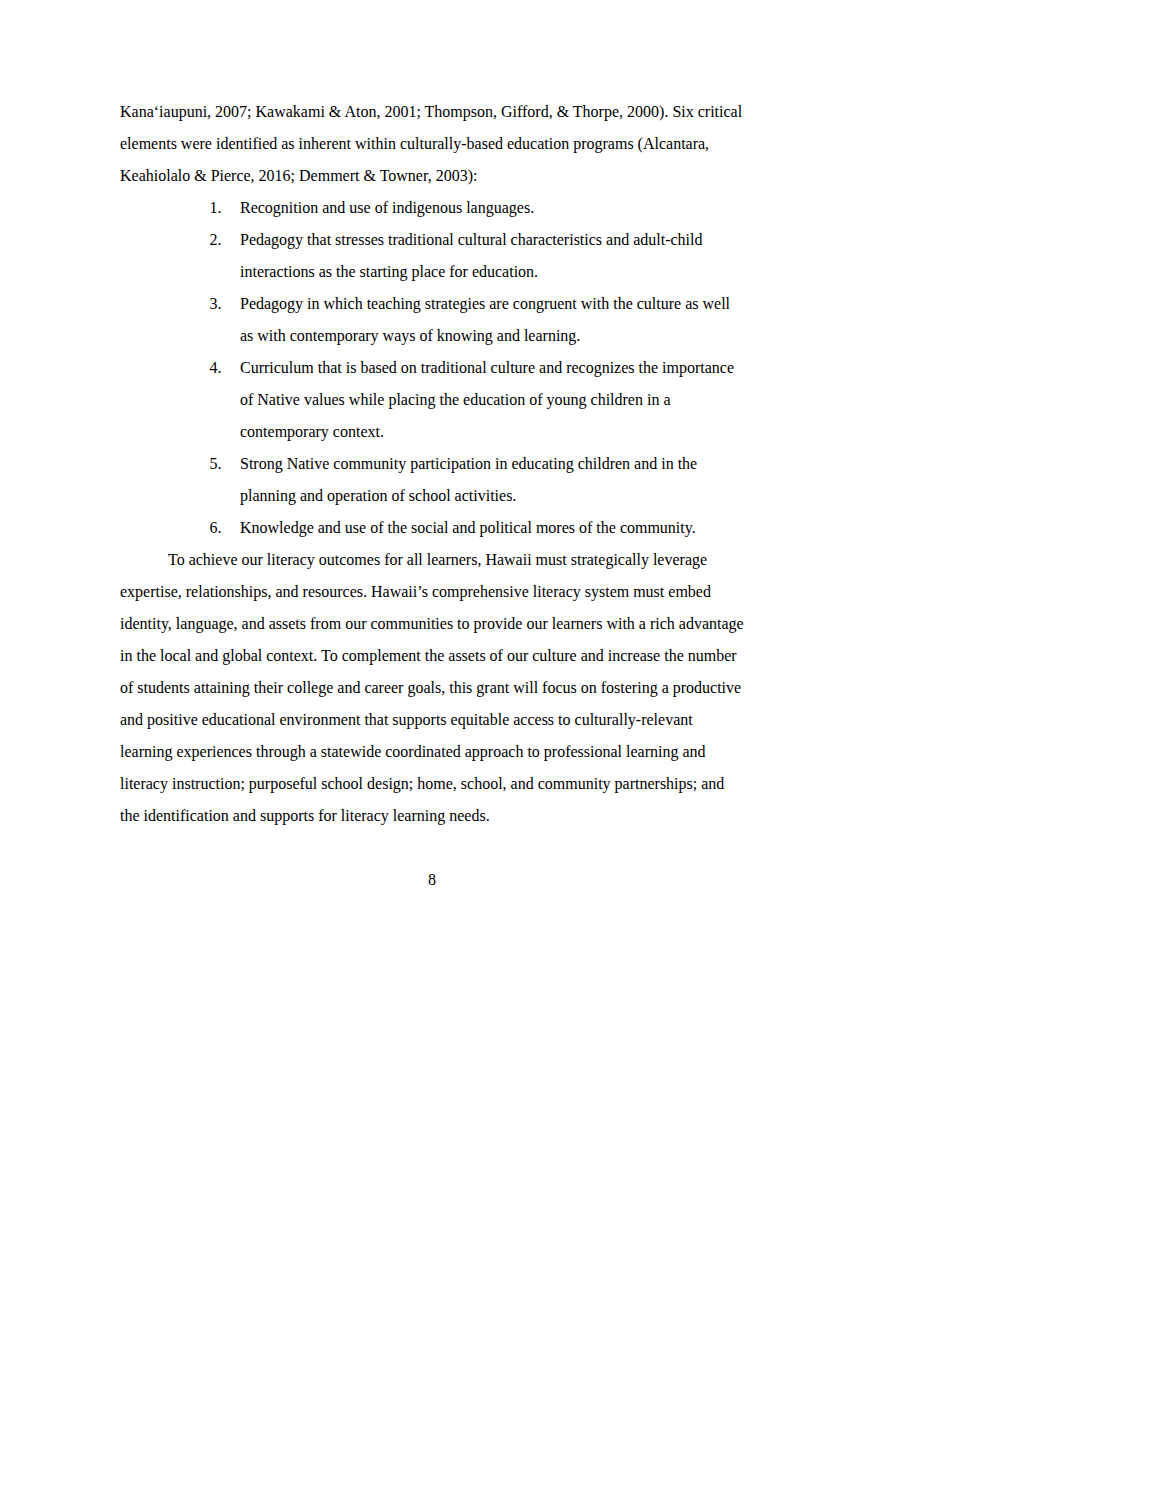Kanaʻiaupuni, 2007; Kawakami & Aton, 2001; Thompson, Gifford, & Thorpe, 2000). Six critical elements were identified as inherent within culturally-based education programs (Alcantara, Keahiolalo & Pierce, 2016; Demmert & Towner, 2003):
Recognition and use of indigenous languages.
Pedagogy that stresses traditional cultural characteristics and adult-child interactions as the starting place for education.
Pedagogy in which teaching strategies are congruent with the culture as well as with contemporary ways of knowing and learning.
Curriculum that is based on traditional culture and recognizes the importance of Native values while placing the education of young children in a contemporary context.
Strong Native community participation in educating children and in the planning and operation of school activities.
Knowledge and use of the social and political mores of the community.
To achieve our literacy outcomes for all learners, Hawaii must strategically leverage expertise, relationships, and resources. Hawaii’s comprehensive literacy system must embed identity, language, and assets from our communities to provide our learners with a rich advantage in the local and global context. To complement the assets of our culture and increase the number of students attaining their college and career goals, this grant will focus on fostering a productive and positive educational environment that supports equitable access to culturally-relevant learning experiences through a statewide coordinated approach to professional learning and literacy instruction; purposeful school design; home, school, and community partnerships; and the identification and supports for literacy learning needs.
8